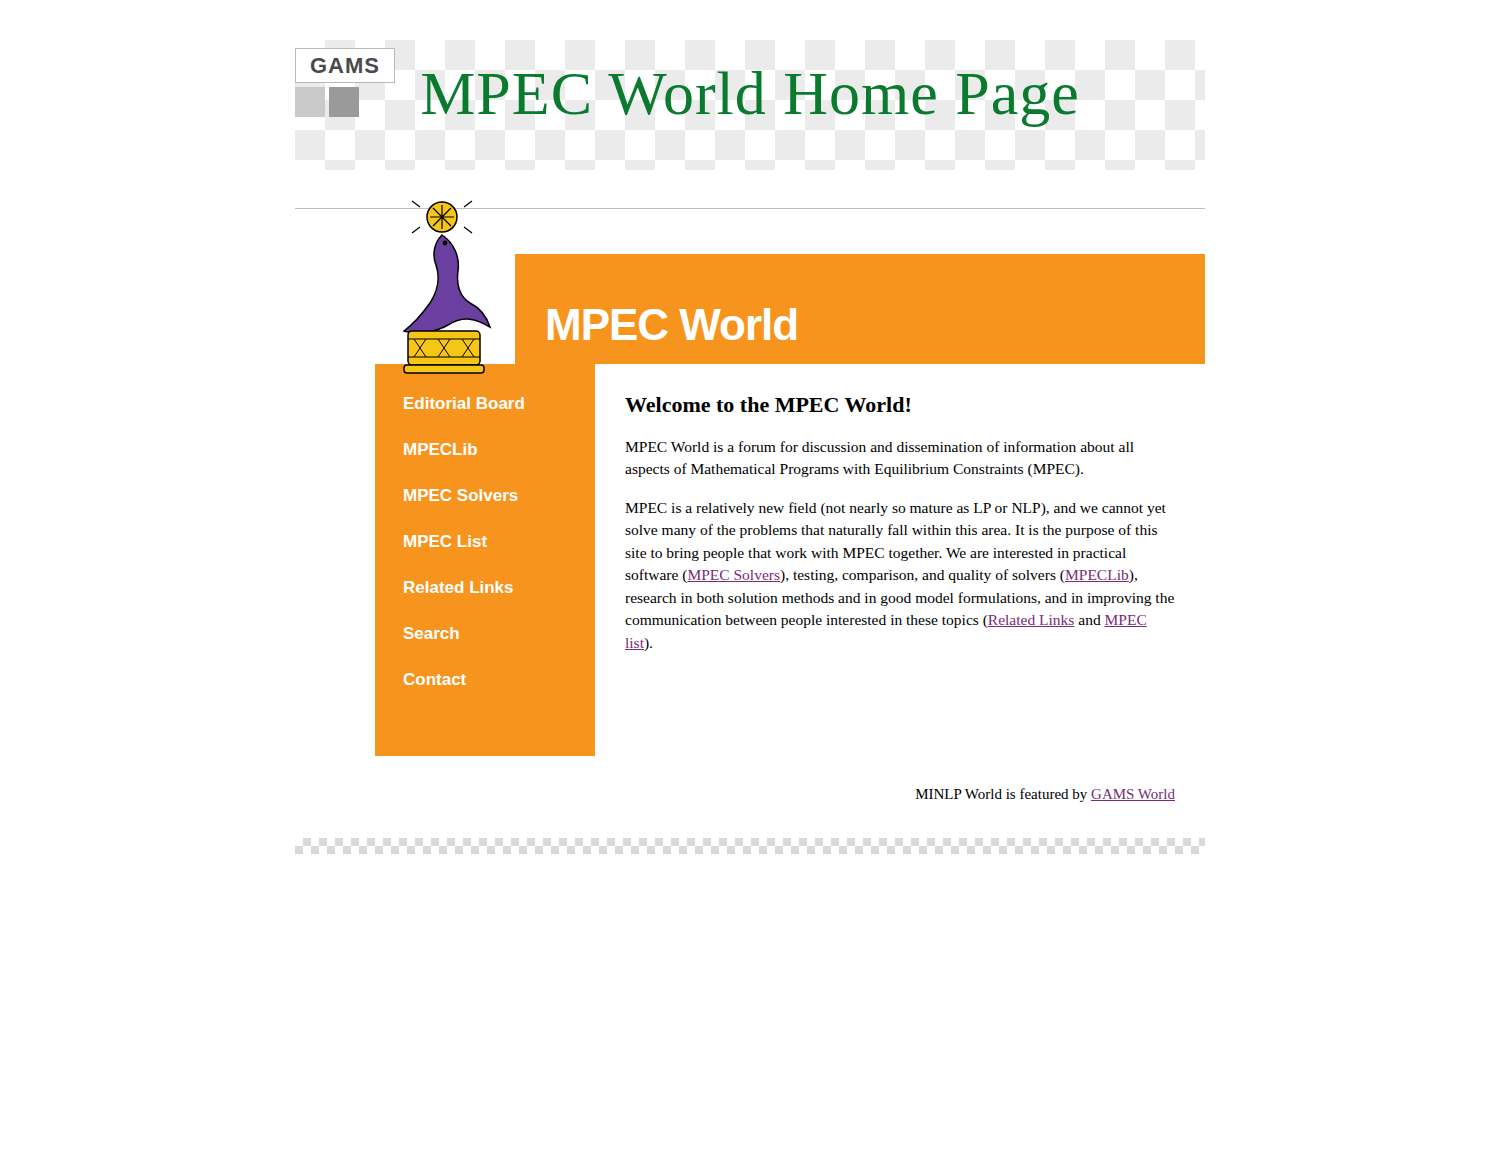GAMS
MPEC World Home Page
MPEC World
Editorial Board
MPECLib
MPEC Solvers
MPEC List
Related Links
Search
Contact
Welcome to the MPEC World!
MPEC World is a forum for discussion and dissemination of information about all aspects of Mathematical Programs with Equilibrium Constraints (MPEC).
MPEC is a relatively new field (not nearly so mature as LP or NLP), and we cannot yet solve many of the problems that naturally fall within this area. It is the purpose of this site to bring people that work with MPEC together. We are interested in practical software (MPEC Solvers), testing, comparison, and quality of solvers (MPECLib), research in both solution methods and in good model formulations, and in improving the communication between people interested in these topics (Related Links and MPEC list).
MINLP World is featured by GAMS World